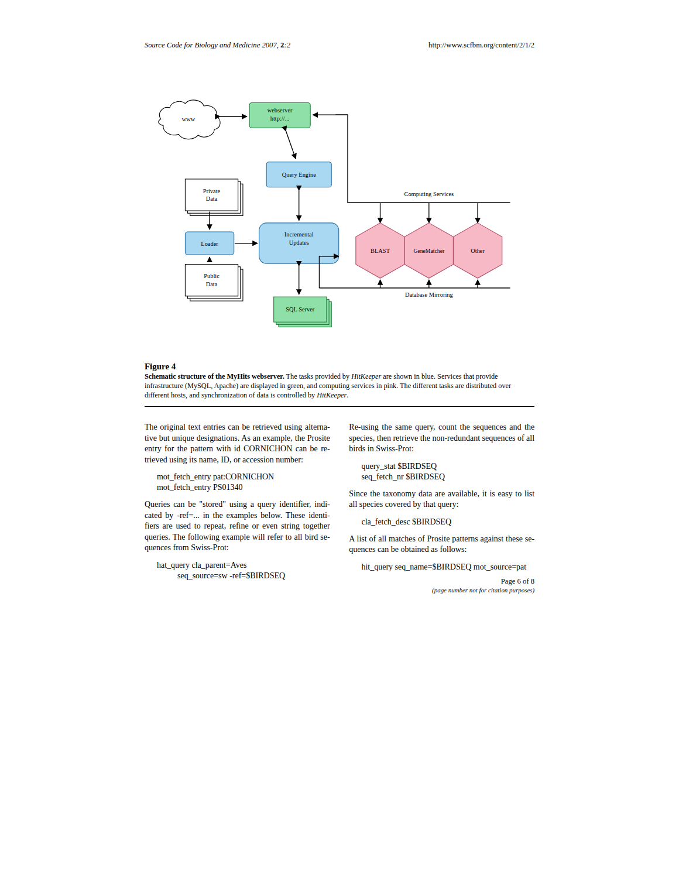Source Code for Biology and Medicine 2007, 2:2
http://www.scfbm.org/content/2/1/2
www webserver http://... Query Engine Private Data Public Data Loader Incremental Updates SQL Server Computing Services BLAST GeneMatcher Other Database Mirroring
Figure 4
Schematic structure of the MyHits webserver. The tasks provided by HitKeeper are shown in blue. Services that provide infrastructure (MySQL, Apache) are displayed in green, and computing services in pink. The different tasks are distributed over different hosts, and synchronization of data is controlled by HitKeeper.
The original text entries can be retrieved using alternative but unique designations. As an example, the Prosite entry for the pattern with id CORNICHON can be retrieved using its name, ID, or accession number:
mot_fetch_entry pat:CORNICHON mot_fetch_entry PS01340
Queries can be "stored" using a query identifier, indicated by -ref=... in the examples below. These identifiers are used to repeat, refine or even string together queries. The following example will refer to all bird sequences from Swiss-Prot:
hat_query cla_parent=Aves seq_source=sw -ref=$BIRDSEQ
Re-using the same query, count the sequences and the species, then retrieve the non-redundant sequences of all birds in Swiss-Prot:
query_stat $BIRDSEQ seq_fetch_nr $BIRDSEQ
Since the taxonomy data are available, it is easy to list all species covered by that query:
cla_fetch_desc $BIRDSEQ
A list of all matches of Prosite patterns against these sequences can be obtained as follows:
hit_query seq_name=$BIRDSEQ mot_source=pat
Page 6 of 8
(page number not for citation purposes)